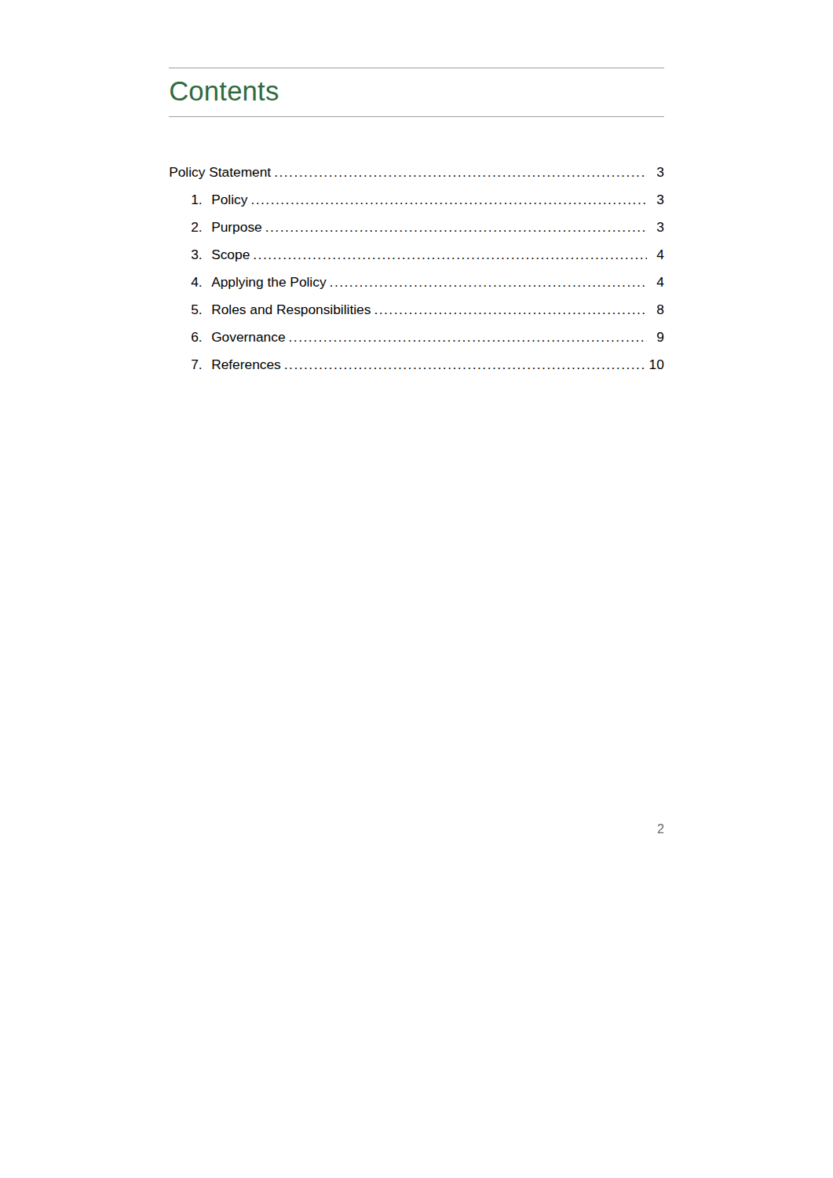Contents
Policy Statement ................................................................................................... 3
1. Policy ......................................................................................................... 3
2. Purpose .................................................................................................... 3
3. Scope ......................................................................................................... 4
4. Applying the Policy ................................................................................. 4
5. Roles and Responsibilities ..................................................................... 8
6. Governance ........................................................................................... 9
7. References ......................................................................................... 10
2